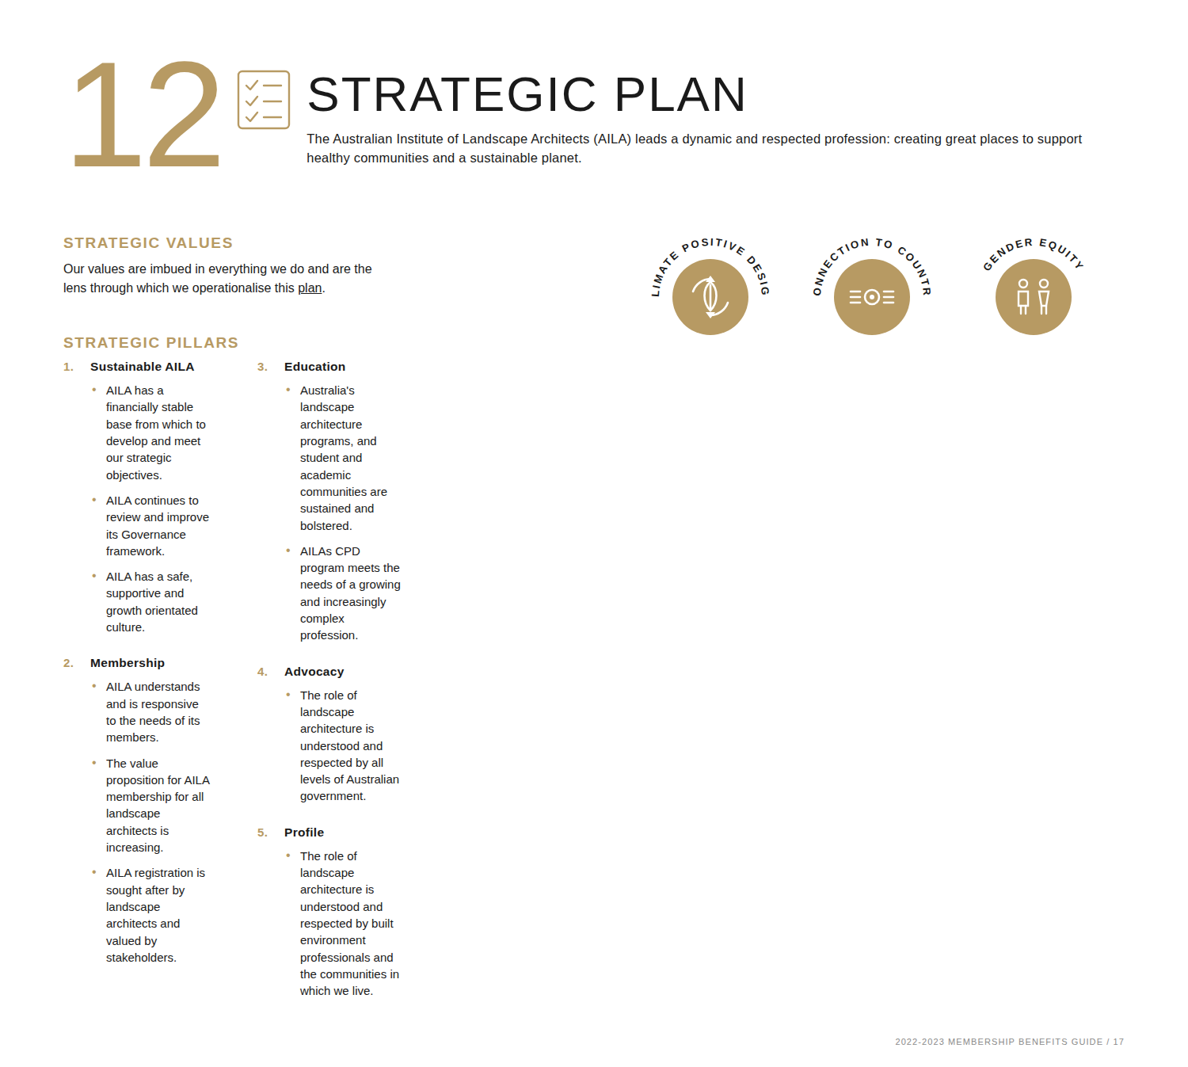12
STRATEGIC PLAN
The Australian Institute of Landscape Architects (AILA) leads a dynamic and respected profession: creating great places to support healthy communities and a sustainable planet.
CLIMATE POSITIVE DESIGN
CONNECTION TO COUNTRY
GENDER EQUITY
Strategic Values
Our values are imbued in everything we do and are the lens through which we operationalise this plan.
Strategic Pillars
Sustainable AILA
AILA has a financially stable base from which to develop and meet our strategic objectives.
AILA continues to review and improve its Governance framework.
AILA has a safe, supportive and growth orientated culture.
Membership
AILA understands and is responsive to the needs of its members.
The value proposition for AILA membership for all landscape architects is increasing.
AILA registration is sought after by landscape architects and valued by stakeholders.
Education
Australia's landscape architecture programs, and student and academic communities are sustained and bolstered.
AILAs CPD program meets the needs of a growing and increasingly complex profession.
Advocacy
The role of landscape architecture is understood and respected by all levels of Australian government.
Profile
The role of landscape architecture is understood and respected by built environment professionals and the communities in which we live.
2022-2023 MEMBERSHIP BENEFITS GUIDE / 17